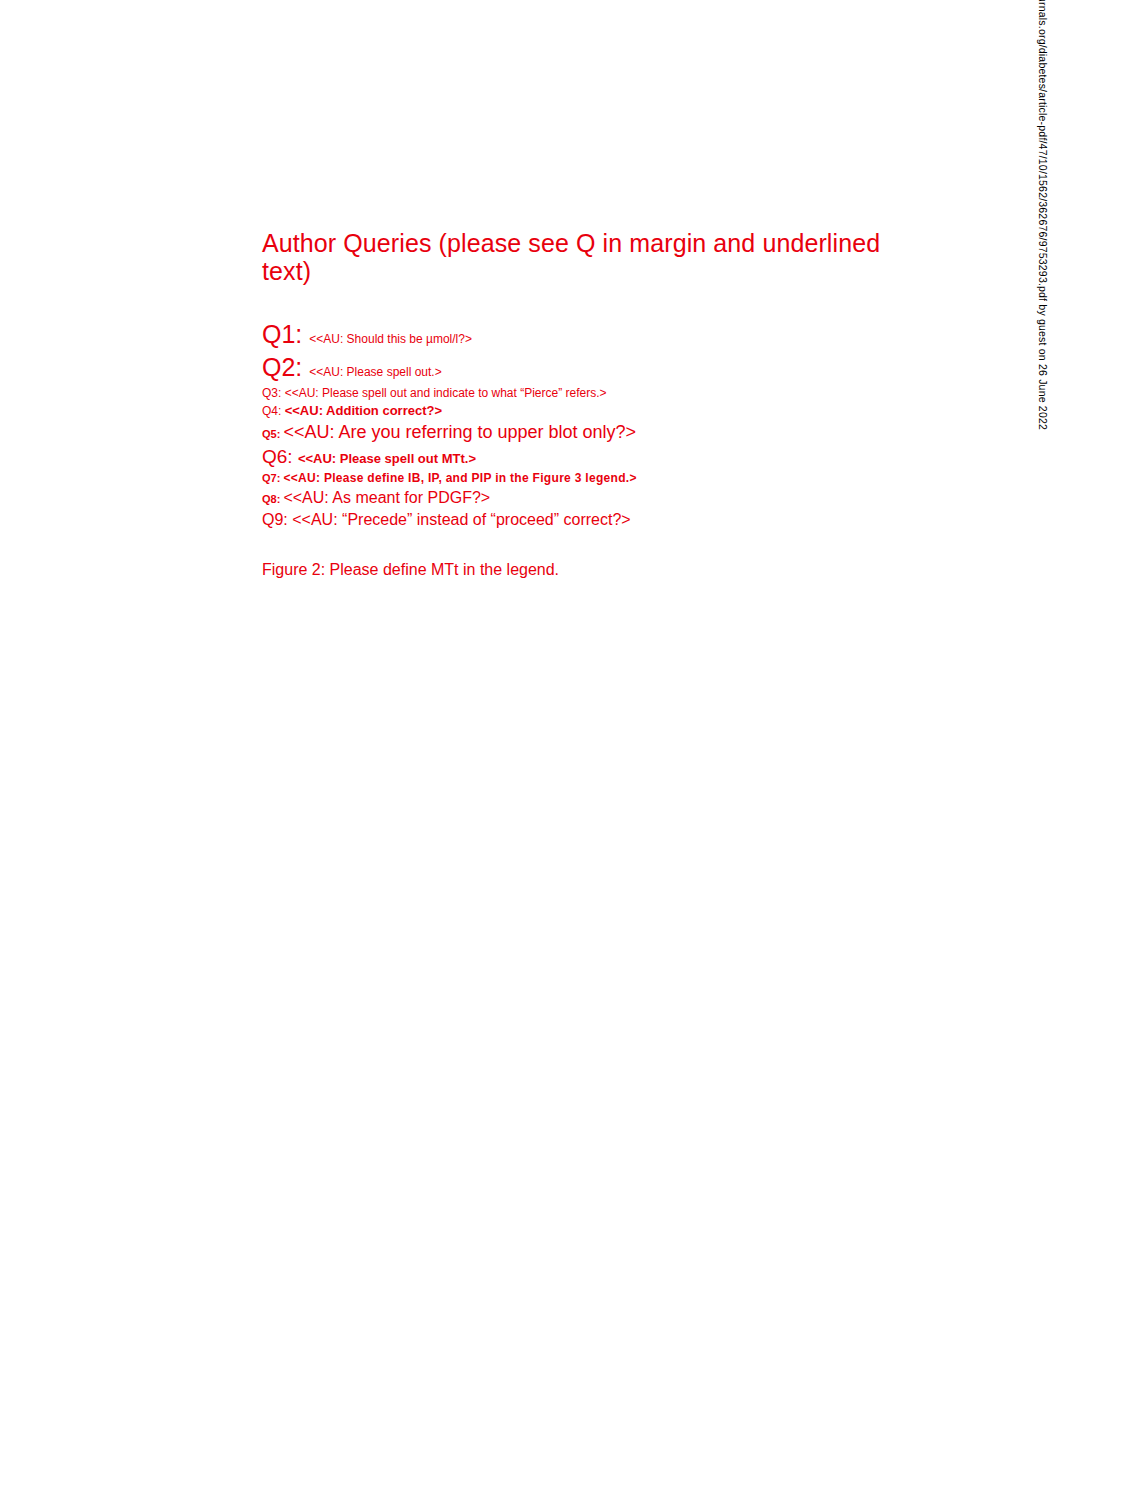Author Queries (please see Q in margin and underlined text)
Q1: <<AU: Should this be µmol/l?>
Q2: <<AU: Please spell out.>
Q3: <<AU: Please spell out and indicate to what “Pierce” refers.>
Q4: <<AU: Addition correct?>
Q5: <<AU: Are you referring to upper blot only?>
Q6: <<AU: Please spell out MTt.>
Q7: <<AU: Please define IB, IP, and PIP in the Figure 3 legend.>
Q8: <<AU: As meant for PDGF?>
Q9: <<AU: “Precede” instead of “proceed” correct?>
Figure 2: Please define MTt in the legend.
Downloaded from http://diabetesjournals.org/diabetes/article-pdf/47/10/1562/362676/9753293.pdf by guest on 26 June 2022